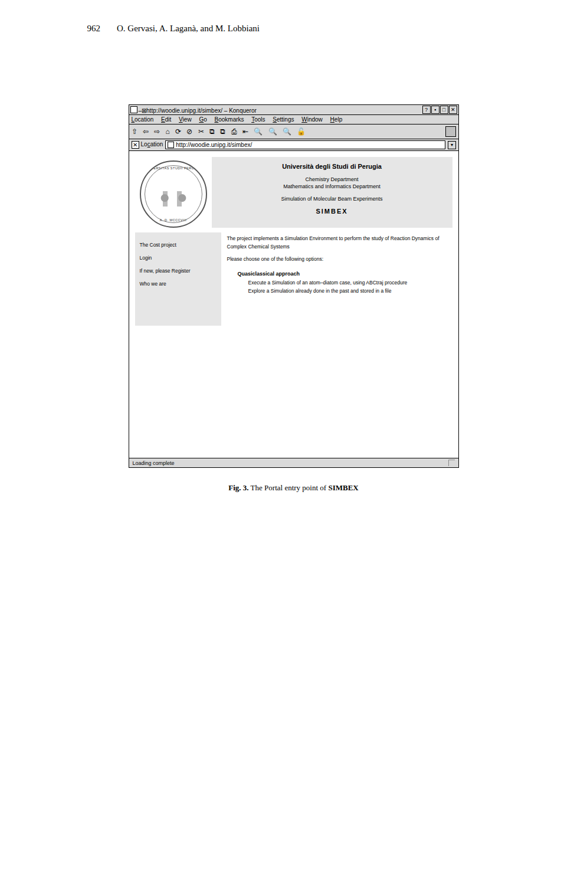962 O. Gervasi, A. Laganà, and M. Lobbiani
–⊠http://woodie.unipg.it/simbex/ – Konqueror
?▪□✕
Location Edit View Go Bookmarks Tools Settings Window Help
⇧ ⇦ ⇨ ⌂ ⟳ ⊘ ✂ ⧉ ⧉ ⎙ ⇤ 🔍 🔍 🔍 🔓
✕Location
http://woodie.unipg.it/simbex/
▾
UNIVERSITAS STUDII PERUSINI
A. D. MCCCVIII
Università degli Studi di Perugia
Chemistry Department
Mathematics and Informatics Department
Simulation of Molecular Beam Experiments
SIMBEX
The Cost project
Login
If new, please Register
Who we are
The project implements a Simulation Environment to perform the study of Reaction Dynamics of Complex Chemical Systems
Please choose one of the following options:
Quasiclassical approach
Execute a Simulation of an atom–diatom case, using ABCtraj procedure
Explore a Simulation already done in the past and stored in a file
Loading complete
Fig. 3. The Portal entry point of SIMBEX